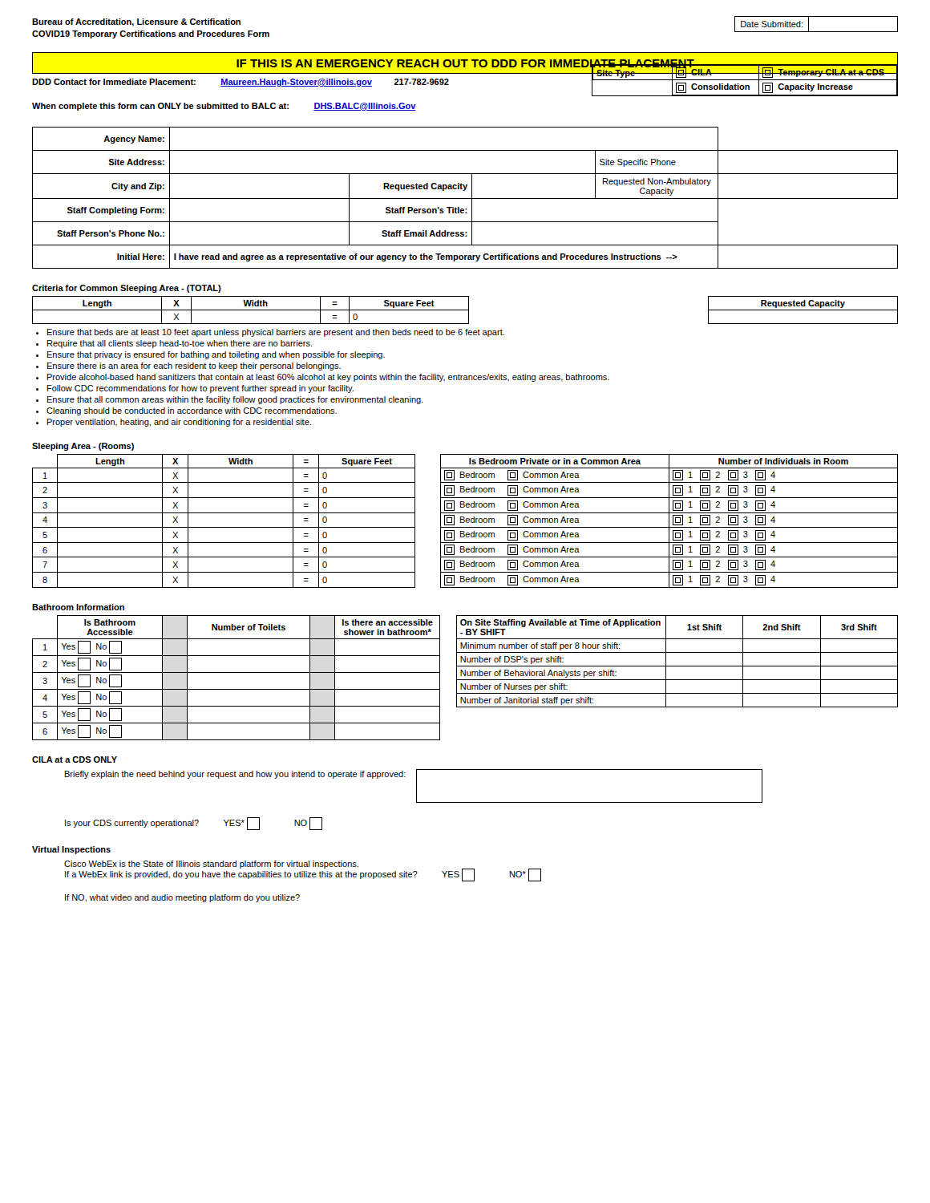Bureau of Accreditation, Licensure & Certification
COVID19 Temporary Certifications and Procedures Form
Date Submitted:
IF THIS IS AN EMERGENCY REACH OUT TO DDD FOR IMMEDIATE PLACEMENT
DDD Contact for Immediate Placement: Maureen.Haugh-Stover@illinois.gov 217-782-9692
| Site Type | CILA | Temporary CILA at a CDS |
| | Consolidation | Capacity Increase |
When complete this form can ONLY be submitted to BALC at: DHS.BALC@Illinois.Gov
| Agency Name: | |
| Site Address: | | Site Specific Phone | |
| City and Zip: | | Requested Capacity | | Requested Non-Ambulatory Capacity | |
| Staff Completing Form: | | Staff Person's Title: | | |
| Staff Person's Phone No.: | | Staff Email Address: | | |
| Initial Here: | I have read and agree as a representative of our agency to the Temporary Certifications and Procedures Instructions --> | |
Criteria for Common Sleeping Area - (TOTAL)
| Length | X | Width | = | Square Feet | | Requested Capacity |
| | X | | = | 0 | | |
Ensure that beds are at least 10 feet apart unless physical barriers are present and then beds need to be 6 feet apart.
Require that all clients sleep head-to-toe when there are no barriers.
Ensure that privacy is ensured for bathing and toileting and when possible for sleeping.
Ensure there is an area for each resident to keep their personal belongings.
Provide alcohol-based hand sanitizers that contain at least 60% alcohol at key points within the facility, entrances/exits, eating areas, bathrooms.
Follow CDC recommendations for how to prevent further spread in your facility.
Ensure that all common areas within the facility follow good practices for environmental cleaning.
Cleaning should be conducted in accordance with CDC recommendations.
Proper ventilation, heating, and air conditioning for a residential site.
Sleeping Area - (Rooms)
| | Length | X | Width | = | Square Feet | | Is Bedroom Private or in a Common Area | Number of Individuals in Room |
| 1 | | X | | = | 0 | | Bedroom Common Area | 1 2 3 4 |
| 2 | | X | | = | 0 | | Bedroom Common Area | 1 2 3 4 |
| 3 | | X | | = | 0 | | Bedroom Common Area | 1 2 3 4 |
| 4 | | X | | = | 0 | | Bedroom Common Area | 1 2 3 4 |
| 5 | | X | | = | 0 | | Bedroom Common Area | 1 2 3 4 |
| 6 | | X | | = | 0 | | Bedroom Common Area | 1 2 3 4 |
| 7 | | X | | = | 0 | | Bedroom Common Area | 1 2 3 4 |
| 8 | | X | | = | 0 | | Bedroom Common Area | 1 2 3 4 |
Bathroom Information
| | Is Bathroom Accessible | | Number of Toilets | | Is there an accessible shower in bathroom* |
| 1 | Yes No | | | | |
| 2 | Yes No | | | | |
| 3 | Yes No | | | | |
| 4 | Yes No | | | | |
| 5 | Yes No | | | | |
| 6 | Yes No | | | | |
| On Site Staffing Available at Time of Application - BY SHIFT | 1st Shift | 2nd Shift | 3rd Shift |
| Minimum number of staff per 8 hour shift: | | | |
| Number of DSP's per shift: | | | |
| Number of Behavioral Analysts per shift: | | | |
| Number of Nurses per shift: | | | |
| Number of Janitorial staff per shift: | | | |
CILA at a CDS ONLY
Briefly explain the need behind your request and how you intend to operate if approved:
Is your CDS currently operational? YES* NO
Virtual Inspections
Cisco WebEx is the State of Illinois standard platform for virtual inspections.
If a WebEx link is provided, do you have the capabilities to utilize this at the proposed site? YES NO*
If NO, what video and audio meeting platform do you utilize?